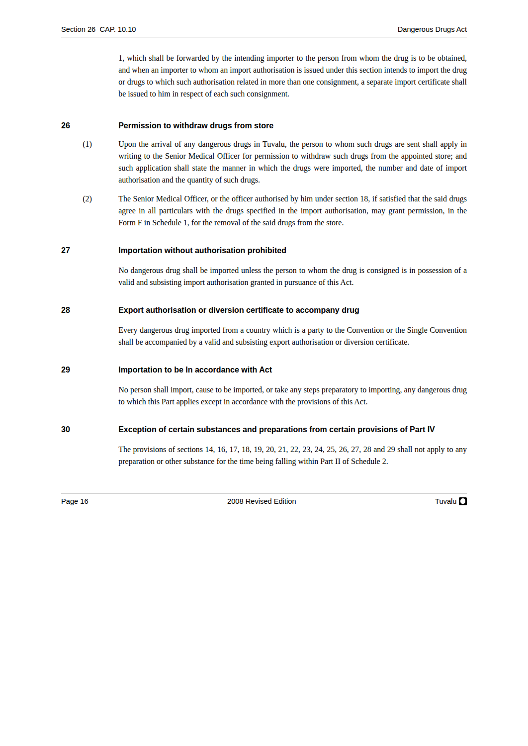Section 26 CAP. 10.10
Dangerous Drugs Act
1, which shall be forwarded by the intending importer to the person from whom the drug is to be obtained, and when an importer to whom an import authorisation is issued under this section intends to import the drug or drugs to which such authorisation related in more than one consignment, a separate import certificate shall be issued to him in respect of each such consignment.
26 Permission to withdraw drugs from store
(1) Upon the arrival of any dangerous drugs in Tuvalu, the person to whom such drugs are sent shall apply in writing to the Senior Medical Officer for permission to withdraw such drugs from the appointed store; and such application shall state the manner in which the drugs were imported, the number and date of import authorisation and the quantity of such drugs.
(2) The Senior Medical Officer, or the officer authorised by him under section 18, if satisfied that the said drugs agree in all particulars with the drugs specified in the import authorisation, may grant permission, in the Form F in Schedule 1, for the removal of the said drugs from the store.
27 Importation without authorisation prohibited
No dangerous drug shall be imported unless the person to whom the drug is consigned is in possession of a valid and subsisting import authorisation granted in pursuance of this Act.
28 Export authorisation or diversion certificate to accompany drug
Every dangerous drug imported from a country which is a party to the Convention or the Single Convention shall be accompanied by a valid and subsisting export authorisation or diversion certificate.
29 Importation to be In accordance with Act
No person shall import, cause to be imported, or take any steps preparatory to importing, any dangerous drug to which this Part applies except in accordance with the provisions of this Act.
30 Exception of certain substances and preparations from certain provisions of Part IV
The provisions of sections 14, 16, 17, 18, 19, 20, 21, 22, 23, 24, 25, 26, 27, 28 and 29 shall not apply to any preparation or other substance for the time being falling within Part II of Schedule 2.
Page 16
2008 Revised Edition
Tuvalu